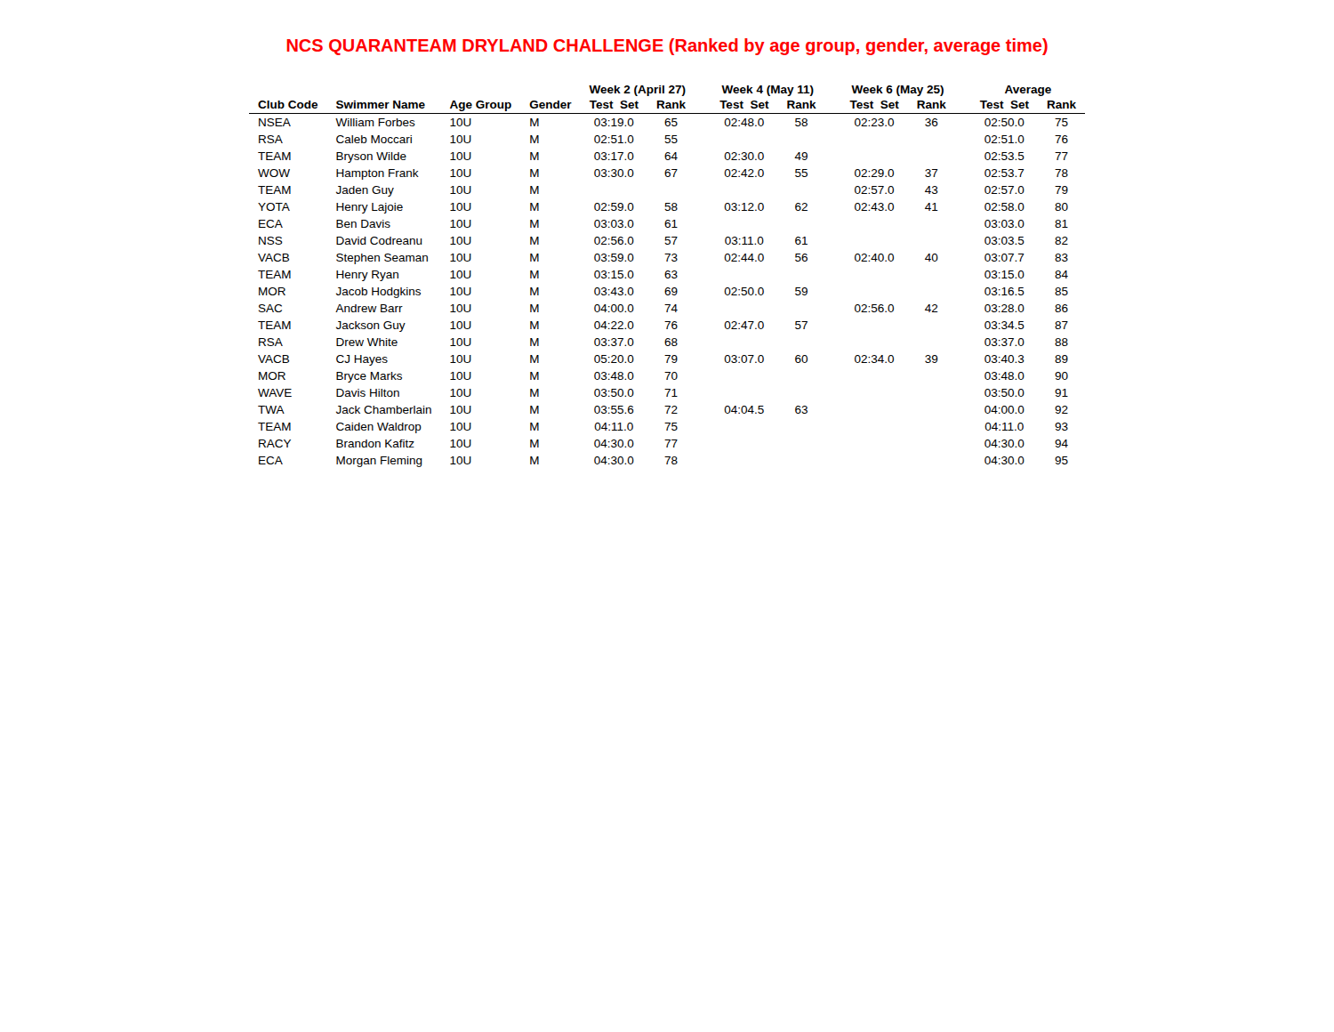NCS QUARANTEAM DRYLAND CHALLENGE (Ranked by age group, gender, average time)
| | Week 2 (April 27) | | Week 4 (May 11) | | Week 6 (May 25) | | Average |
| --- | --- | --- | --- | --- | --- | --- | --- |
| Club Code | Swimmer Name | Age Group | Gender | Test Set | Rank | | Test Set | Rank | | Test Set | Rank | | Test Set | Rank |
| NSEA | William Forbes | 10U | M | 03:19.0 | 65 | | 02:48.0 | 58 | | 02:23.0 | 36 | | 02:50.0 | 75 |
| RSA | Caleb Moccari | 10U | M | 02:51.0 | 55 | | | | | | | | 02:51.0 | 76 |
| TEAM | Bryson Wilde | 10U | M | 03:17.0 | 64 | | 02:30.0 | 49 | | | | | 02:53.5 | 77 |
| WOW | Hampton Frank | 10U | M | 03:30.0 | 67 | | 02:42.0 | 55 | | 02:29.0 | 37 | | 02:53.7 | 78 |
| TEAM | Jaden Guy | 10U | M | | | | | | | 02:57.0 | 43 | | 02:57.0 | 79 |
| YOTA | Henry Lajoie | 10U | M | 02:59.0 | 58 | | 03:12.0 | 62 | | 02:43.0 | 41 | | 02:58.0 | 80 |
| ECA | Ben Davis | 10U | M | 03:03.0 | 61 | | | | | | | | 03:03.0 | 81 |
| NSS | David Codreanu | 10U | M | 02:56.0 | 57 | | 03:11.0 | 61 | | | | | 03:03.5 | 82 |
| VACB | Stephen Seaman | 10U | M | 03:59.0 | 73 | | 02:44.0 | 56 | | 02:40.0 | 40 | | 03:07.7 | 83 |
| TEAM | Henry Ryan | 10U | M | 03:15.0 | 63 | | | | | | | | 03:15.0 | 84 |
| MOR | Jacob Hodgkins | 10U | M | 03:43.0 | 69 | | 02:50.0 | 59 | | | | | 03:16.5 | 85 |
| SAC | Andrew Barr | 10U | M | 04:00.0 | 74 | | | | | 02:56.0 | 42 | | 03:28.0 | 86 |
| TEAM | Jackson Guy | 10U | M | 04:22.0 | 76 | | 02:47.0 | 57 | | | | | 03:34.5 | 87 |
| RSA | Drew White | 10U | M | 03:37.0 | 68 | | | | | | | | 03:37.0 | 88 |
| VACB | CJ Hayes | 10U | M | 05:20.0 | 79 | | 03:07.0 | 60 | | 02:34.0 | 39 | | 03:40.3 | 89 |
| MOR | Bryce Marks | 10U | M | 03:48.0 | 70 | | | | | | | | 03:48.0 | 90 |
| WAVE | Davis Hilton | 10U | M | 03:50.0 | 71 | | | | | | | | 03:50.0 | 91 |
| TWA | Jack Chamberlain | 10U | M | 03:55.6 | 72 | | 04:04.5 | 63 | | | | | 04:00.0 | 92 |
| TEAM | Caiden Waldrop | 10U | M | 04:11.0 | 75 | | | | | | | | 04:11.0 | 93 |
| RACY | Brandon Kafitz | 10U | M | 04:30.0 | 77 | | | | | | | | 04:30.0 | 94 |
| ECA | Morgan Fleming | 10U | M | 04:30.0 | 78 | | | | | | | | 04:30.0 | 95 |